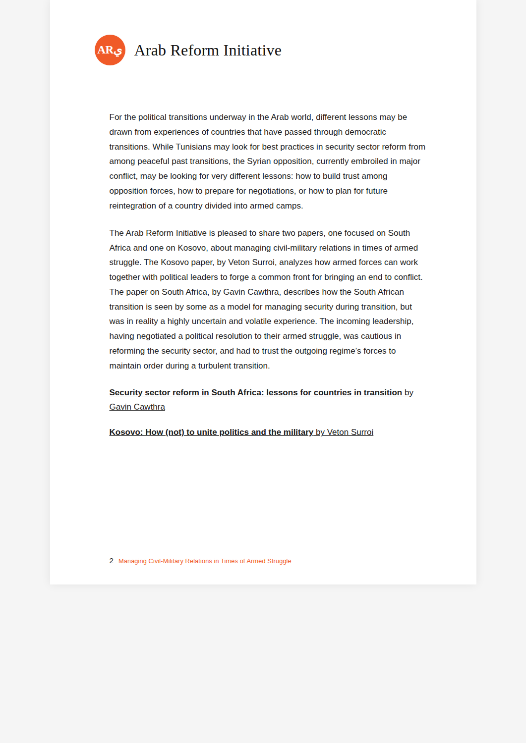ARي
Arab Reform Initiative
For the political transitions underway in the Arab world, different lessons may be drawn from experiences of countries that have passed through democratic transitions. While Tunisians may look for best practices in security sector reform from among peaceful past transitions, the Syrian opposition, currently embroiled in major conflict, may be looking for very different lessons: how to build trust among opposition forces, how to prepare for negotiations, or how to plan for future reintegration of a country divided into armed camps.
The Arab Reform Initiative is pleased to share two papers, one focused on South Africa and one on Kosovo, about managing civil-military relations in times of armed struggle. The Kosovo paper, by Veton Surroi, analyzes how armed forces can work together with political leaders to forge a common front for bringing an end to conflict. The paper on South Africa, by Gavin Cawthra, describes how the South African transition is seen by some as a model for managing security during transition, but was in reality a highly uncertain and volatile experience. The incoming leadership, having negotiated a political resolution to their armed struggle, was cautious in reforming the security sector, and had to trust the outgoing regime’s forces to maintain order during a turbulent transition.
Security sector reform in South Africa: lessons for countries in transition by Gavin Cawthra
Kosovo: How (not) to unite politics and the military by Veton Surroi
2 Managing Civil-Military Relations in Times of Armed Struggle